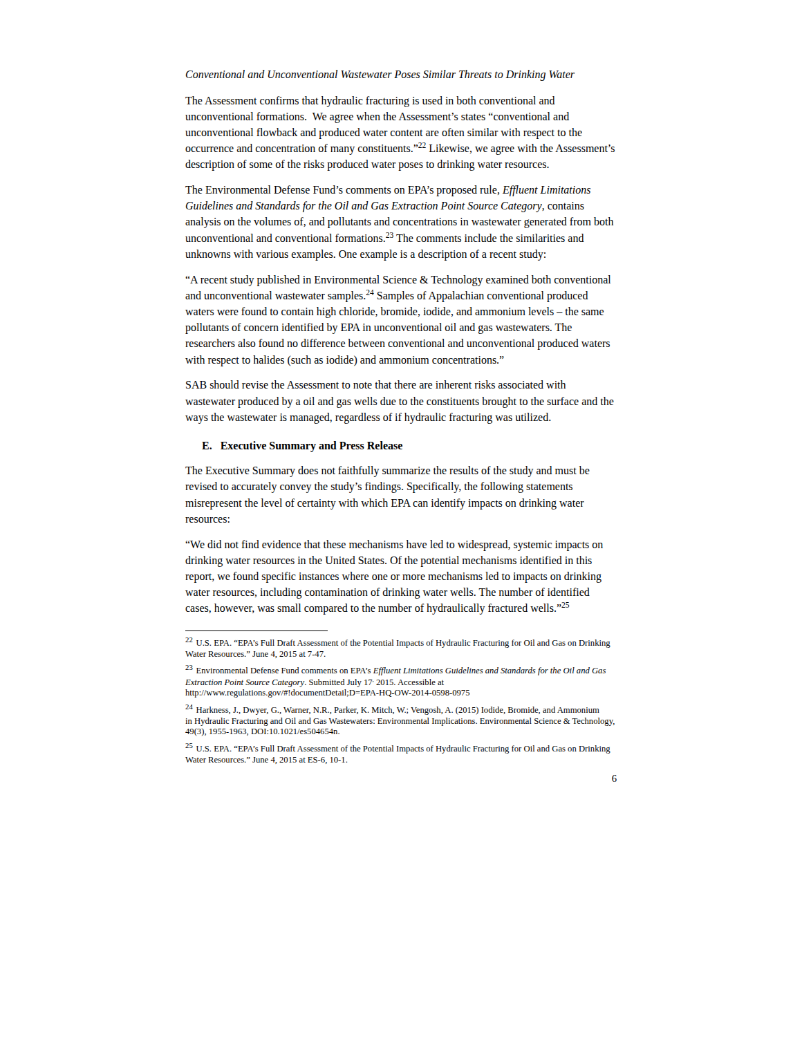Conventional and Unconventional Wastewater Poses Similar Threats to Drinking Water
The Assessment confirms that hydraulic fracturing is used in both conventional and unconventional formations. We agree when the Assessment’s states “conventional and unconventional flowback and produced water content are often similar with respect to the occurrence and concentration of many constituents.”22 Likewise, we agree with the Assessment’s description of some of the risks produced water poses to drinking water resources.
The Environmental Defense Fund’s comments on EPA’s proposed rule, Effluent Limitations Guidelines and Standards for the Oil and Gas Extraction Point Source Category, contains analysis on the volumes of, and pollutants and concentrations in wastewater generated from both unconventional and conventional formations.23 The comments include the similarities and unknowns with various examples. One example is a description of a recent study:
“A recent study published in Environmental Science & Technology examined both conventional and unconventional wastewater samples.24 Samples of Appalachian conventional produced waters were found to contain high chloride, bromide, iodide, and ammonium levels – the same pollutants of concern identified by EPA in unconventional oil and gas wastewaters. The researchers also found no difference between conventional and unconventional produced waters with respect to halides (such as iodide) and ammonium concentrations.”
SAB should revise the Assessment to note that there are inherent risks associated with wastewater produced by a oil and gas wells due to the constituents brought to the surface and the ways the wastewater is managed, regardless of if hydraulic fracturing was utilized.
E. Executive Summary and Press Release
The Executive Summary does not faithfully summarize the results of the study and must be revised to accurately convey the study’s findings. Specifically, the following statements misrepresent the level of certainty with which EPA can identify impacts on drinking water resources:
“We did not find evidence that these mechanisms have led to widespread, systemic impacts on drinking water resources in the United States. Of the potential mechanisms identified in this report, we found specific instances where one or more mechanisms led to impacts on drinking water resources, including contamination of drinking water wells. The number of identified cases, however, was small compared to the number of hydraulically fractured wells.”25
22 U.S. EPA. “EPA’s Full Draft Assessment of the Potential Impacts of Hydraulic Fracturing for Oil and Gas on Drinking Water Resources.” June 4, 2015 at 7-47.
23 Environmental Defense Fund comments on EPA’s Effluent Limitations Guidelines and Standards for the Oil and Gas Extraction Point Source Category. Submitted July 17, 2015. Accessible at http://www.regulations.gov/#!documentDetail;D=EPA-HQ-OW-2014-0598-0975
24 Harkness, J., Dwyer, G., Warner, N.R., Parker, K. Mitch, W.; Vengosh, A. (2015) Iodide, Bromide, and Ammonium
in Hydraulic Fracturing and Oil and Gas Wastewaters: Environmental Implications. Environmental Science & Technology, 49(3), 1955-1963, DOI:10.1021/es504654n.
25 U.S. EPA. “EPA’s Full Draft Assessment of the Potential Impacts of Hydraulic Fracturing for Oil and Gas on Drinking Water Resources.” June 4, 2015 at ES-6, 10-1.
6